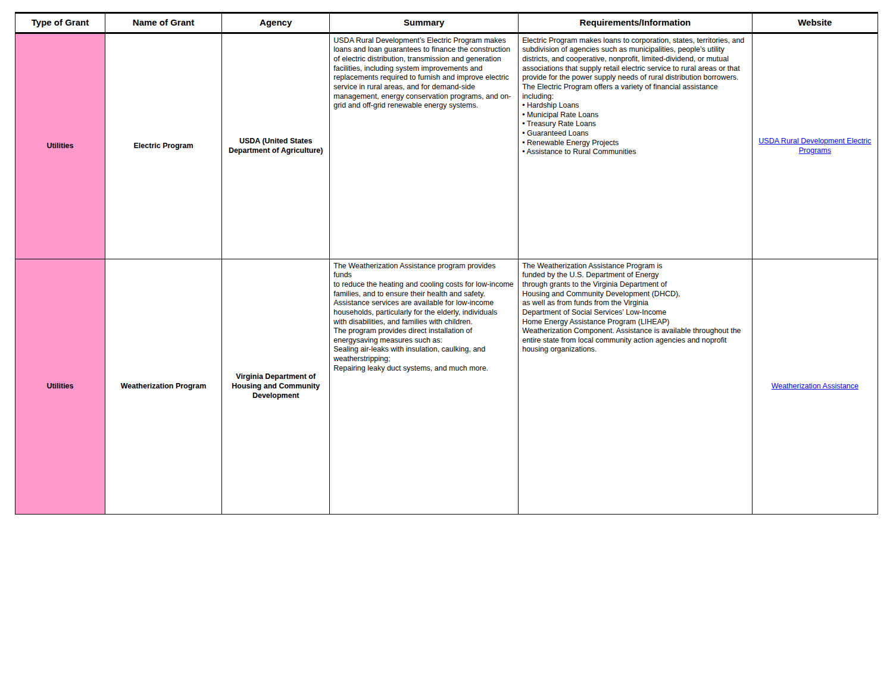| Type of Grant | Name of Grant | Agency | Summary | Requirements/Information | Website |
| --- | --- | --- | --- | --- | --- |
| Utilities | Electric Program | USDA (United States Department of Agriculture) | USDA Rural Development’s Electric Program makes loans and loan guarantees to finance the construction of electric distribution, transmission and generation facilities, including system improvements and replacements required to furnish and improve electric service in rural areas, and for demand-side management, energy conservation programs, and on-grid and off-grid renewable energy systems. | Electric Program makes loans to corporation, states, territories, and subdivision of agencies such as municipalities, people’s utility districts, and cooperative, nonprofit, limited-dividend, or mutual associations that supply retail electric service to rural areas or that provide for the power supply needs of rural distribution borrowers. The Electric Program offers a variety of financial assistance including: • Hardship Loans • Municipal Rate Loans • Treasury Rate Loans • Guaranteed Loans • Renewable Energy Projects • Assistance to Rural Communities | USDA Rural Development Electric Programs |
| Utilities | Weatherization Program | Virginia Department of Housing and Community Development | The Weatherization Assistance program provides funds to reduce the heating and cooling costs for low-income families, and to ensure their health and safety. Assistance services are available for low-income households, particularly for the elderly, individuals with disabilities, and families with children. The program provides direct installation of energysaving measures such as: Sealing air-leaks with insulation, caulking, and weatherstripping; Repairing leaky duct systems, and much more. | The Weatherization Assistance Program is funded by the U.S. Department of Energy through grants to the Virginia Department of Housing and Community Development (DHCD), as well as from funds from the Virginia Department of Social Services’ Low-Income Home Energy Assistance Program (LIHEAP) Weatherization Component. Assistance is available throughout the entire state from local community action agencies and noprofit housing organizations. | Weatherization Assistance |